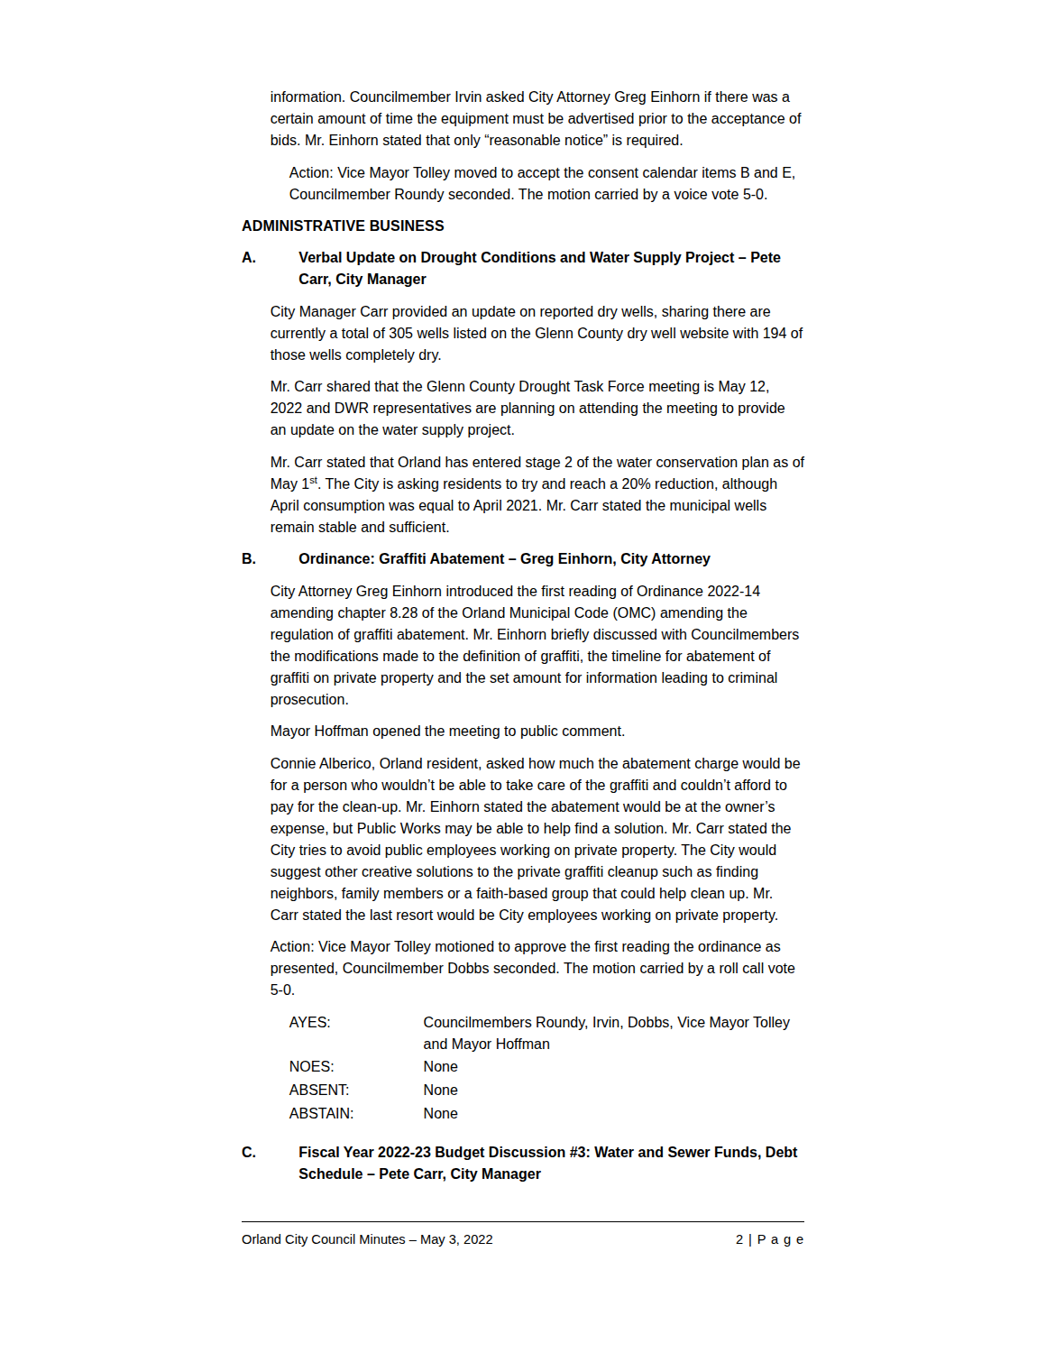information. Councilmember Irvin asked City Attorney Greg Einhorn if there was a certain amount of time the equipment must be advertised prior to the acceptance of bids. Mr. Einhorn stated that only “reasonable notice” is required.
Action: Vice Mayor Tolley moved to accept the consent calendar items B and E, Councilmember Roundy seconded. The motion carried by a voice vote 5-0.
ADMINISTRATIVE BUSINESS
A. Verbal Update on Drought Conditions and Water Supply Project – Pete Carr, City Manager
City Manager Carr provided an update on reported dry wells, sharing there are currently a total of 305 wells listed on the Glenn County dry well website with 194 of those wells completely dry.
Mr. Carr shared that the Glenn County Drought Task Force meeting is May 12, 2022 and DWR representatives are planning on attending the meeting to provide an update on the water supply project.
Mr. Carr stated that Orland has entered stage 2 of the water conservation plan as of May 1st. The City is asking residents to try and reach a 20% reduction, although April consumption was equal to April 2021. Mr. Carr stated the municipal wells remain stable and sufficient.
B. Ordinance: Graffiti Abatement – Greg Einhorn, City Attorney
City Attorney Greg Einhorn introduced the first reading of Ordinance 2022-14 amending chapter 8.28 of the Orland Municipal Code (OMC) amending the regulation of graffiti abatement. Mr. Einhorn briefly discussed with Councilmembers the modifications made to the definition of graffiti, the timeline for abatement of graffiti on private property and the set amount for information leading to criminal prosecution.
Mayor Hoffman opened the meeting to public comment.
Connie Alberico, Orland resident, asked how much the abatement charge would be for a person who wouldn’t be able to take care of the graffiti and couldn’t afford to pay for the clean-up. Mr. Einhorn stated the abatement would be at the owner’s expense, but Public Works may be able to help find a solution. Mr. Carr stated the City tries to avoid public employees working on private property. The City would suggest other creative solutions to the private graffiti cleanup such as finding neighbors, family members or a faith-based group that could help clean up. Mr. Carr stated the last resort would be City employees working on private property.
Action: Vice Mayor Tolley motioned to approve the first reading the ordinance as presented, Councilmember Dobbs seconded. The motion carried by a roll call vote 5-0.
| AYES: | Councilmembers Roundy, Irvin, Dobbs, Vice Mayor Tolley and Mayor Hoffman |
| NOES: | None |
| ABSENT: | None |
| ABSTAIN: | None |
C. Fiscal Year 2022-23 Budget Discussion #3: Water and Sewer Funds, Debt Schedule – Pete Carr, City Manager
Orland City Council Minutes – May 3, 2022
2 | P a g e